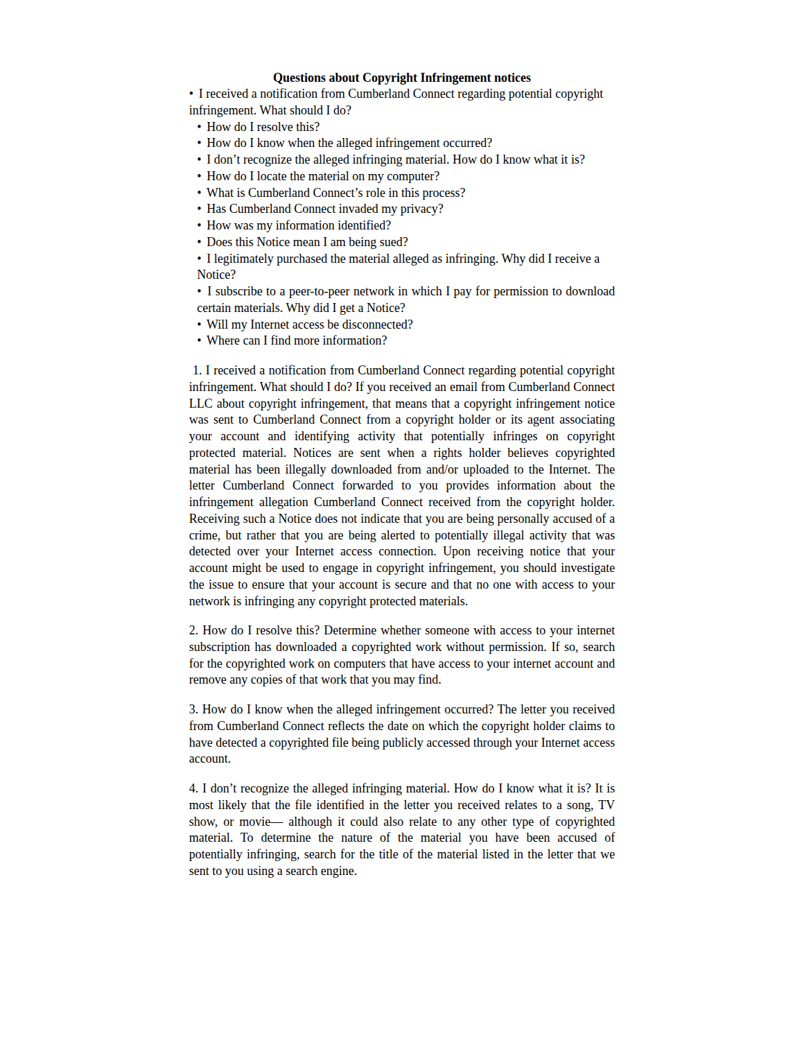Questions about Copyright Infringement notices
• I received a notification from Cumberland Connect regarding potential copyright infringement. What should I do?
• How do I resolve this?
• How do I know when the alleged infringement occurred?
• I don’t recognize the alleged infringing material. How do I know what it is?
• How do I locate the material on my computer?
• What is Cumberland Connect’s role in this process?
• Has Cumberland Connect invaded my privacy?
• How was my information identified?
• Does this Notice mean I am being sued?
• I legitimately purchased the material alleged as infringing. Why did I receive a Notice?
• I subscribe to a peer-to-peer network in which I pay for permission to download certain materials. Why did I get a Notice?
• Will my Internet access be disconnected?
• Where can I find more information?
1. I received a notification from Cumberland Connect regarding potential copyright infringement. What should I do? If you received an email from Cumberland Connect LLC about copyright infringement, that means that a copyright infringement notice was sent to Cumberland Connect from a copyright holder or its agent associating your account and identifying activity that potentially infringes on copyright protected material. Notices are sent when a rights holder believes copyrighted material has been illegally downloaded from and/or uploaded to the Internet. The letter Cumberland Connect forwarded to you provides information about the infringement allegation Cumberland Connect received from the copyright holder. Receiving such a Notice does not indicate that you are being personally accused of a crime, but rather that you are being alerted to potentially illegal activity that was detected over your Internet access connection. Upon receiving notice that your account might be used to engage in copyright infringement, you should investigate the issue to ensure that your account is secure and that no one with access to your network is infringing any copyright protected materials.
2. How do I resolve this? Determine whether someone with access to your internet subscription has downloaded a copyrighted work without permission. If so, search for the copyrighted work on computers that have access to your internet account and remove any copies of that work that you may find.
3. How do I know when the alleged infringement occurred? The letter you received from Cumberland Connect reflects the date on which the copyright holder claims to have detected a copyrighted file being publicly accessed through your Internet access account.
4. I don’t recognize the alleged infringing material. How do I know what it is? It is most likely that the file identified in the letter you received relates to a song, TV show, or movie— although it could also relate to any other type of copyrighted material. To determine the nature of the material you have been accused of potentially infringing, search for the title of the material listed in the letter that we sent to you using a search engine.